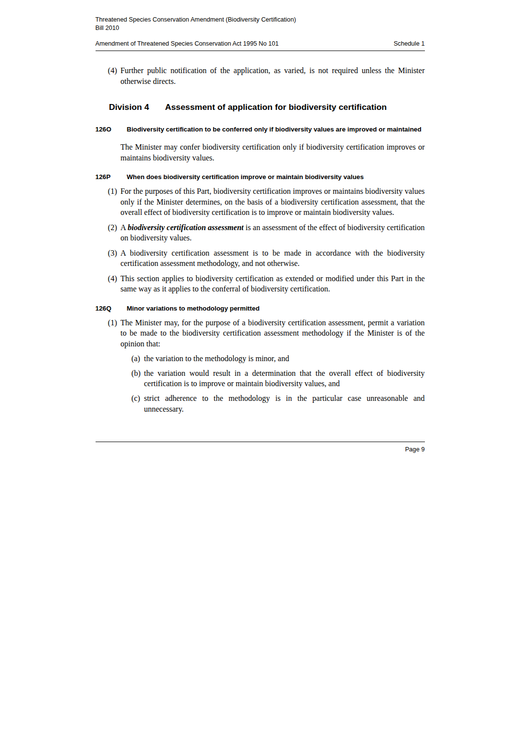Threatened Species Conservation Amendment (Biodiversity Certification)
Bill 2010
Amendment of Threatened Species Conservation Act 1995 No 101 Schedule 1
(4) Further public notification of the application, as varied, is not required unless the Minister otherwise directs.
Division 4 Assessment of application for biodiversity certification
126O Biodiversity certification to be conferred only if biodiversity values are improved or maintained
The Minister may confer biodiversity certification only if biodiversity certification improves or maintains biodiversity values.
126P When does biodiversity certification improve or maintain biodiversity values
(1) For the purposes of this Part, biodiversity certification improves or maintains biodiversity values only if the Minister determines, on the basis of a biodiversity certification assessment, that the overall effect of biodiversity certification is to improve or maintain biodiversity values.
(2) A biodiversity certification assessment is an assessment of the effect of biodiversity certification on biodiversity values.
(3) A biodiversity certification assessment is to be made in accordance with the biodiversity certification assessment methodology, and not otherwise.
(4) This section applies to biodiversity certification as extended or modified under this Part in the same way as it applies to the conferral of biodiversity certification.
126Q Minor variations to methodology permitted
(1) The Minister may, for the purpose of a biodiversity certification assessment, permit a variation to be made to the biodiversity certification assessment methodology if the Minister is of the opinion that:
(a) the variation to the methodology is minor, and
(b) the variation would result in a determination that the overall effect of biodiversity certification is to improve or maintain biodiversity values, and
(c) strict adherence to the methodology is in the particular case unreasonable and unnecessary.
Page 9